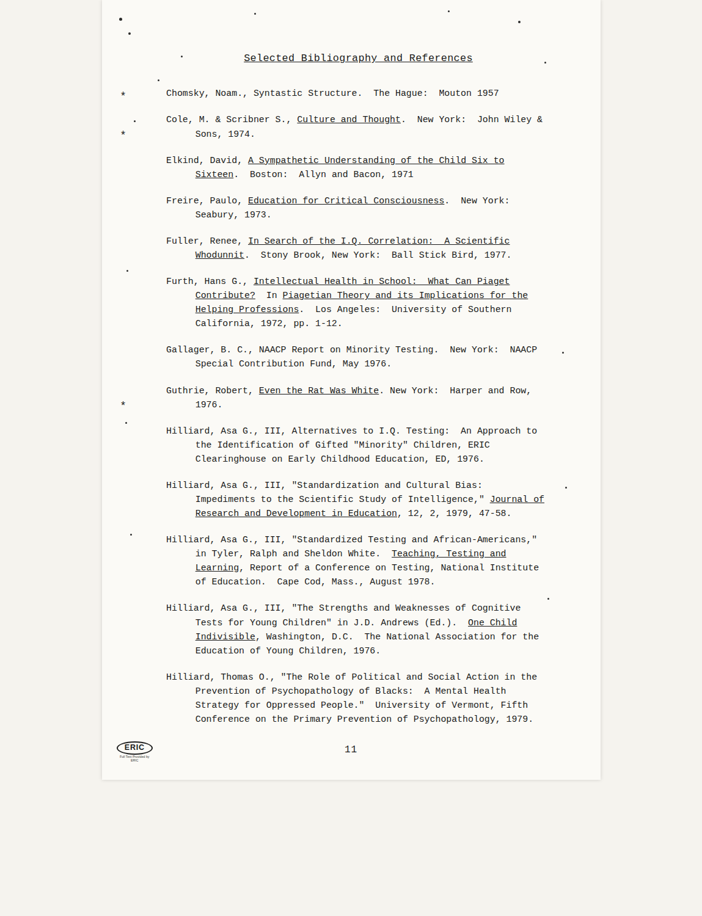Selected Bibliography and References
* Chomsky, Noam., Syntastic Structure. The Hague: Mouton 1957
* Cole, M. & Scribner S., Culture and Thought. New York: John Wiley & Sons, 1974.
Elkind, David, A Sympathetic Understanding of the Child Six to Sixteen. Boston: Allyn and Bacon, 1971
Freire, Paulo, Education for Critical Consciousness. New York: Seabury, 1973.
Fuller, Renee, In Search of the I.Q. Correlation: A Scientific Whodunnit. Stony Brook, New York: Ball Stick Bird, 1977.
Furth, Hans G., Intellectual Health in School: What Can Piaget Contribute? In Piagetian Theory and its Implications for the Helping Professions. Los Angeles: University of Southern California, 1972, pp. 1-12.
Gallager, B. C., NAACP Report on Minority Testing. New York: NAACP Special Contribution Fund, May 1976.
* Guthrie, Robert, Even the Rat Was White. New York: Harper and Row, 1976.
Hilliard, Asa G., III, Alternatives to I.Q. Testing: An Approach to the Identification of Gifted "Minority" Children, ERIC Clearinghouse on Early Childhood Education, ED, 1976.
Hilliard, Asa G., III, "Standardization and Cultural Bias: Impediments to the Scientific Study of Intelligence," Journal of Research and Development in Education, 12, 2, 1979, 47-58.
Hilliard, Asa G., III, "Standardized Testing and African-Americans," in Tyler, Ralph and Sheldon White. Teaching, Testing and Learning, Report of a Conference on Testing, National Institute of Education. Cape Cod, Mass., August 1978.
Hilliard, Asa G., III, "The Strengths and Weaknesses of Cognitive Tests for Young Children" in J.D. Andrews (Ed.). One Child Indivisible, Washington, D.C. The National Association for the Education of Young Children, 1976.
Hilliard, Thomas O., "The Role of Political and Social Action in the Prevention of Psychopathology of Blacks: A Mental Health Strategy for Oppressed People." University of Vermont, Fifth Conference on the Primary Prevention of Psychopathology, 1979.
ERIC
Full Text Provided by ERIC
11